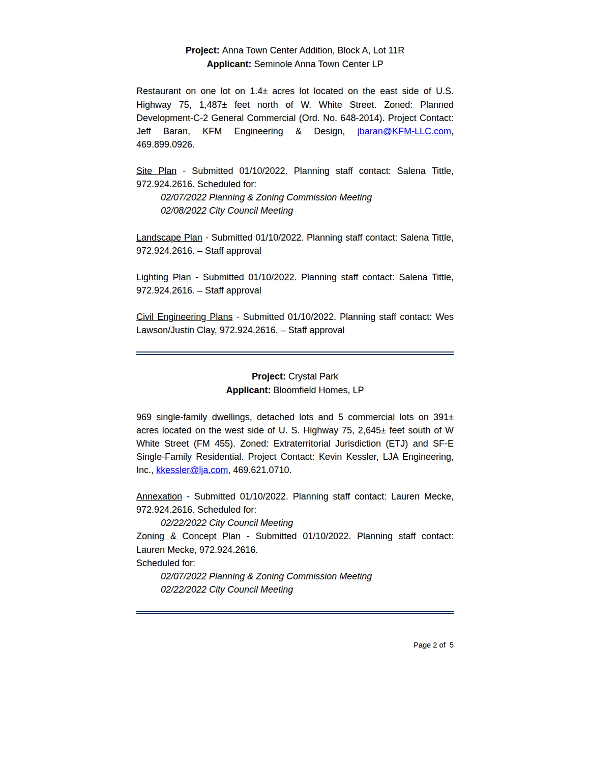Project: Anna Town Center Addition, Block A, Lot 11R
Applicant: Seminole Anna Town Center LP
Restaurant on one lot on 1.4± acres lot located on the east side of U.S. Highway 75, 1,487± feet north of W. White Street. Zoned: Planned Development-C-2 General Commercial (Ord. No. 648-2014). Project Contact: Jeff Baran, KFM Engineering & Design, jbaran@KFM-LLC.com, 469.899.0926.
Site Plan - Submitted 01/10/2022. Planning staff contact: Salena Tittle, 972.924.2616. Scheduled for:
02/07/2022 Planning & Zoning Commission Meeting
02/08/2022 City Council Meeting
Landscape Plan - Submitted 01/10/2022. Planning staff contact: Salena Tittle, 972.924.2616. – Staff approval
Lighting Plan - Submitted 01/10/2022. Planning staff contact: Salena Tittle, 972.924.2616. – Staff approval
Civil Engineering Plans - Submitted 01/10/2022. Planning staff contact: Wes Lawson/Justin Clay, 972.924.2616. – Staff approval
Project: Crystal Park
Applicant: Bloomfield Homes, LP
969 single-family dwellings, detached lots and 5 commercial lots on 391± acres located on the west side of U. S. Highway 75, 2,645± feet south of W White Street (FM 455). Zoned: Extraterritorial Jurisdiction (ETJ) and SF-E Single-Family Residential. Project Contact: Kevin Kessler, LJA Engineering, Inc., kkessler@lja.com, 469.621.0710.
Annexation - Submitted 01/10/2022. Planning staff contact: Lauren Mecke, 972.924.2616. Scheduled for:
02/22/2022 City Council Meeting
Zoning & Concept Plan - Submitted 01/10/2022. Planning staff contact: Lauren Mecke, 972.924.2616.
Scheduled for:
02/07/2022 Planning & Zoning Commission Meeting
02/22/2022 City Council Meeting
Page 2 of 5